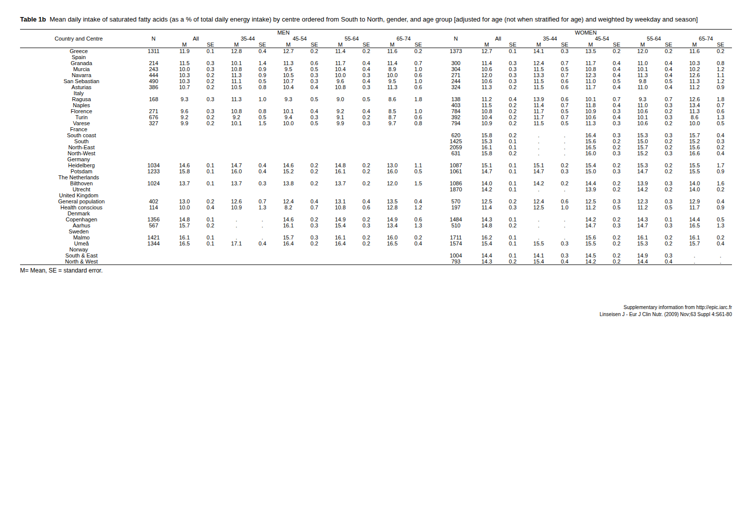Table 1b Mean daily intake of saturated fatty acids (as a % of total daily energy intake) by centre ordered from South to North, gender, and age group [adjusted for age (not when stratified for age) and weighted by weekday and season]
| | MEN | | WOMEN |
| Country and Centre | N | All | 35-44 | 45-54 | 55-64 | 65-74 | | N | All | 35-44 | 45-54 | 55-64 | 65-74 |
| | | M | SE | M | SE | M | SE | M | SE | M | SE | | | M | SE | M | SE | M | SE | M | SE | M | SE |
| Greece | 1311 | 11.9 | 0.1 | 12.8 | 0.4 | 12.7 | 0.2 | 11.4 | 0.2 | 11.6 | 0.2 | | 1373 | 12.7 | 0.1 | 14.1 | 0.3 | 13.5 | 0.2 | 12.0 | 0.2 | 11.6 | 0.2 |
| Spain | | | | | | | | | | | | | | | | | | | | | | | |
| Granada | 214 | 11.5 | 0.3 | 10.1 | 1.4 | 11.3 | 0.6 | 11.7 | 0.4 | 11.4 | 0.7 | | 300 | 11.4 | 0.3 | 12.4 | 0.7 | 11.7 | 0.4 | 11.0 | 0.4 | 10.3 | 0.8 |
| Murcia | 243 | 10.0 | 0.3 | 10.8 | 0.9 | 9.5 | 0.5 | 10.4 | 0.4 | 8.9 | 1.0 | | 304 | 10.6 | 0.3 | 11.5 | 0.5 | 10.8 | 0.4 | 10.1 | 0.4 | 10.2 | 1.2 |
| Navarra | 444 | 10.3 | 0.2 | 11.3 | 0.9 | 10.5 | 0.3 | 10.0 | 0.3 | 10.0 | 0.6 | | 271 | 12.0 | 0.3 | 13.3 | 0.7 | 12.3 | 0.4 | 11.3 | 0.4 | 12.6 | 1.1 |
| San Sebastian | 490 | 10.3 | 0.2 | 11.1 | 0.5 | 10.7 | 0.3 | 9.6 | 0.4 | 9.5 | 1.0 | | 244 | 10.6 | 0.3 | 11.5 | 0.6 | 11.0 | 0.5 | 9.8 | 0.5 | 11.3 | 1.2 |
| Asturias | 386 | 10.7 | 0.2 | 10.5 | 0.8 | 10.4 | 0.4 | 10.8 | 0.3 | 11.3 | 0.6 | | 324 | 11.3 | 0.2 | 11.5 | 0.6 | 11.7 | 0.4 | 11.0 | 0.4 | 11.2 | 0.9 |
| Italy | | | | | | | | | | | | | | | | | | | | | | | |
| Ragusa | 168 | 9.3 | 0.3 | 11.3 | 1.0 | 9.3 | 0.5 | 9.0 | 0.5 | 8.6 | 1.8 | | 138 | 11.2 | 0.4 | 13.9 | 0.6 | 10.1 | 0.7 | 9.3 | 0.7 | 12.6 | 1.8 |
| Naples | | | | | | | | | | | | | 403 | 11.5 | 0.2 | 11.4 | 0.7 | 11.8 | 0.4 | 11.0 | 0.3 | 13.4 | 0.7 |
| Florence | 271 | 9.6 | 0.3 | 10.8 | 0.8 | 10.1 | 0.4 | 9.2 | 0.4 | 8.5 | 1.0 | | 784 | 10.8 | 0.2 | 11.7 | 0.5 | 10.9 | 0.3 | 10.6 | 0.2 | 11.3 | 0.6 |
| Turin | 676 | 9.2 | 0.2 | 9.2 | 0.5 | 9.4 | 0.3 | 9.1 | 0.2 | 8.7 | 0.6 | | 392 | 10.4 | 0.2 | 11.7 | 0.7 | 10.6 | 0.4 | 10.1 | 0.3 | 8.6 | 1.3 |
| Varese | 327 | 9.9 | 0.2 | 10.1 | 1.5 | 10.0 | 0.5 | 9.9 | 0.3 | 9.7 | 0.8 | | 794 | 10.9 | 0.2 | 11.5 | 0.5 | 11.3 | 0.3 | 10.6 | 0.2 | 10.0 | 0.5 |
| France | | | | | | | | | | | | | | | | | | | | | | | |
| South coast | | | | | | | | | | | | | 620 | 15.8 | 0.2 | . | . | 16.4 | 0.3 | 15.3 | 0.3 | 15.7 | 0.4 |
| South | | | | | | | | | | | | | 1425 | 15.3 | 0.1 | . | . | 15.6 | 0.2 | 15.0 | 0.2 | 15.2 | 0.3 |
| North-East | | | | | | | | | | | | | 2059 | 16.1 | 0.1 | . | . | 16.5 | 0.2 | 15.7 | 0.2 | 15.6 | 0.2 |
| North-West | | | | | | | | | | | | | 631 | 15.8 | 0.2 | . | . | 16.0 | 0.3 | 15.2 | 0.3 | 16.6 | 0.4 |
| Germany | | | | | | | | | | | | | | | | | | | | | | | |
| Heidelberg | 1034 | 14.6 | 0.1 | 14.7 | 0.4 | 14.6 | 0.2 | 14.8 | 0.2 | 13.0 | 1.1 | | 1087 | 15.1 | 0.1 | 15.1 | 0.2 | 15.4 | 0.2 | 15.3 | 0.2 | 15.5 | 1.7 |
| Potsdam | 1233 | 15.8 | 0.1 | 16.0 | 0.4 | 15.2 | 0.2 | 16.1 | 0.2 | 16.0 | 0.5 | | 1061 | 14.7 | 0.1 | 14.7 | 0.3 | 15.0 | 0.3 | 14.7 | 0.2 | 15.5 | 0.9 |
| The Netherlands | | | | | | | | | | | | | | | | | | | | | | | |
| Bilthoven | 1024 | 13.7 | 0.1 | 13.7 | 0.3 | 13.8 | 0.2 | 13.7 | 0.2 | 12.0 | 1.5 | | 1086 | 14.0 | 0.1 | 14.2 | 0.2 | 14.4 | 0.2 | 13.9 | 0.3 | 14.0 | 1.6 |
| Utrecht | | | | | | | | | | | | | 1870 | 14.2 | 0.1 | . | . | 13.9 | 0.2 | 14.2 | 0.2 | 14.0 | 0.2 |
| United Kingdom | | | | | | | | | | | | | | | | | | | | | | | |
| General population | 402 | 13.0 | 0.2 | 12.6 | 0.7 | 12.4 | 0.4 | 13.1 | 0.4 | 13.5 | 0.4 | | 570 | 12.5 | 0.2 | 12.4 | 0.6 | 12.5 | 0.3 | 12.3 | 0.3 | 12.9 | 0.4 |
| Health conscious | 114 | 10.0 | 0.4 | 10.9 | 1.3 | 8.2 | 0.7 | 10.8 | 0.6 | 12.8 | 1.2 | | 197 | 11.4 | 0.3 | 12.5 | 1.0 | 11.2 | 0.5 | 11.2 | 0.5 | 11.7 | 0.9 |
| Denmark | | | | | | | | | | | | | | | | | | | | | | | |
| Copenhagen | 1356 | 14.8 | 0.1 | . | . | 14.6 | 0.2 | 14.9 | 0.2 | 14.9 | 0.6 | | 1484 | 14.3 | 0.1 | . | . | 14.2 | 0.2 | 14.3 | 0.1 | 14.4 | 0.5 |
| Aarhus | 567 | 15.7 | 0.2 | . | . | 16.1 | 0.3 | 15.4 | 0.3 | 13.4 | 1.3 | | 510 | 14.8 | 0.2 | . | . | 14.7 | 0.3 | 14.7 | 0.3 | 16.5 | 1.3 |
| Sweden | | | | | | | | | | | | | | | | | | | | | | | |
| Malmo | 1421 | 16.1 | 0.1 | . | . | 15.7 | 0.3 | 16.1 | 0.2 | 16.0 | 0.2 | | 1711 | 16.2 | 0.1 | . | . | 15.6 | 0.2 | 16.1 | 0.2 | 16.1 | 0.2 |
| Umeå | 1344 | 16.5 | 0.1 | 17.1 | 0.4 | 16.4 | 0.2 | 16.4 | 0.2 | 16.5 | 0.4 | | 1574 | 15.4 | 0.1 | 15.5 | 0.3 | 15.5 | 0.2 | 15.3 | 0.2 | 15.7 | 0.4 |
| Norway | | | | | | | | | | | | | | | | | | | | | | | |
| South & East | | | | | | | | | | | | | 1004 | 14.4 | 0.1 | 14.1 | 0.3 | 14.5 | 0.2 | 14.9 | 0.3 | . | . |
| North & West | | | | | | | | | | | | | 793 | 14.3 | 0.2 | 15.4 | 0.4 | 14.2 | 0.2 | 14.4 | 0.4 | . | . |
M= Mean, SE = standard error.
Supplementary information from http://epic.iarc.fr
Linseisen J - Eur J Clin Nutr. (2009) Nov;63 Suppl 4:S61-80